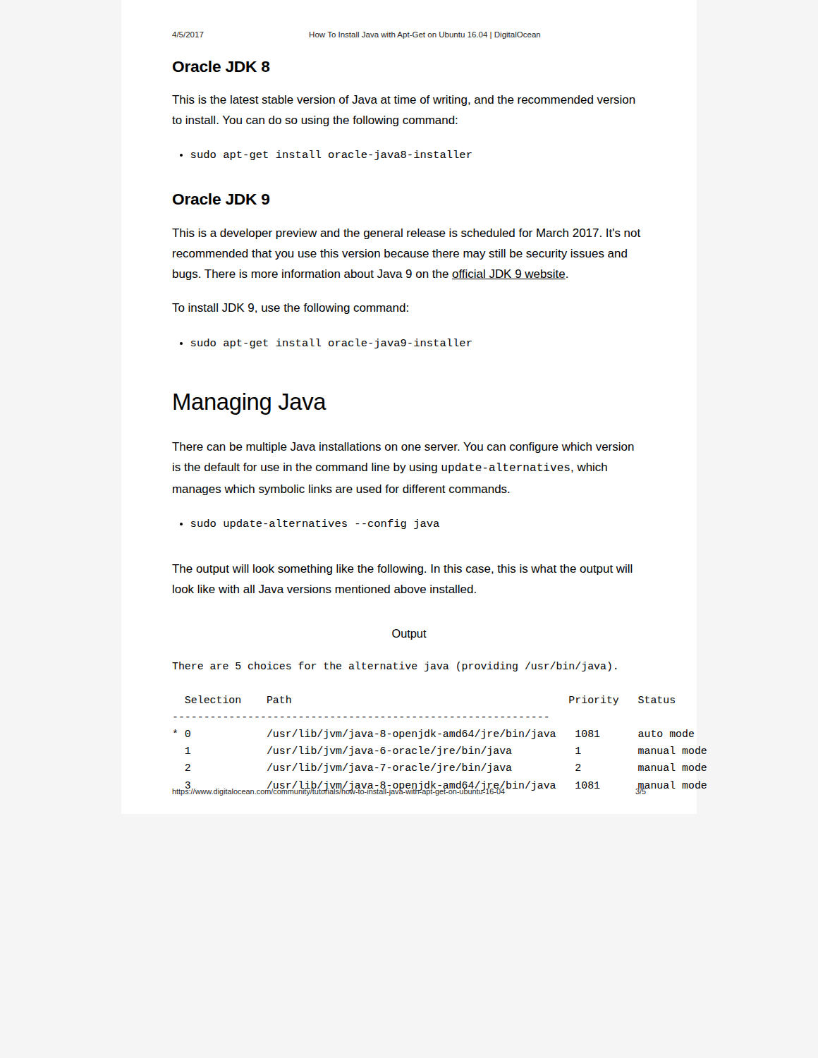4/5/2017 How To Install Java with Apt-Get on Ubuntu 16.04 | DigitalOcean
Oracle JDK 8
This is the latest stable version of Java at time of writing, and the recommended version to install. You can do so using the following command:
sudo apt-get install oracle-java8-installer
Oracle JDK 9
This is a developer preview and the general release is scheduled for March 2017. It's not recommended that you use this version because there may still be security issues and bugs. There is more information about Java 9 on the official JDK 9 website.
To install JDK 9, use the following command:
sudo apt-get install oracle-java9-installer
Managing Java
There can be multiple Java installations on one server. You can configure which version is the default for use in the command line by using update-alternatives, which manages which symbolic links are used for different commands.
sudo update-alternatives --config java
The output will look something like the following. In this case, this is what the output will look like with all Java versions mentioned above installed.
Output
There are 5 choices for the alternative java (providing /usr/bin/java).

  Selection    Path                                            Priority   Status
------------------------------------------------------------
* 0            /usr/lib/jvm/java-8-openjdk-amd64/jre/bin/java   1081      auto mode
  1            /usr/lib/jvm/java-6-oracle/jre/bin/java          1         manual mode
  2            /usr/lib/jvm/java-7-oracle/jre/bin/java          2         manual mode
  3            /usr/lib/jvm/java-8-openjdk-amd64/jre/bin/java   1081      manual mode
https://www.digitalocean.com/community/tutorials/how-to-install-java-with-apt-get-on-ubuntu-16-04 3/5